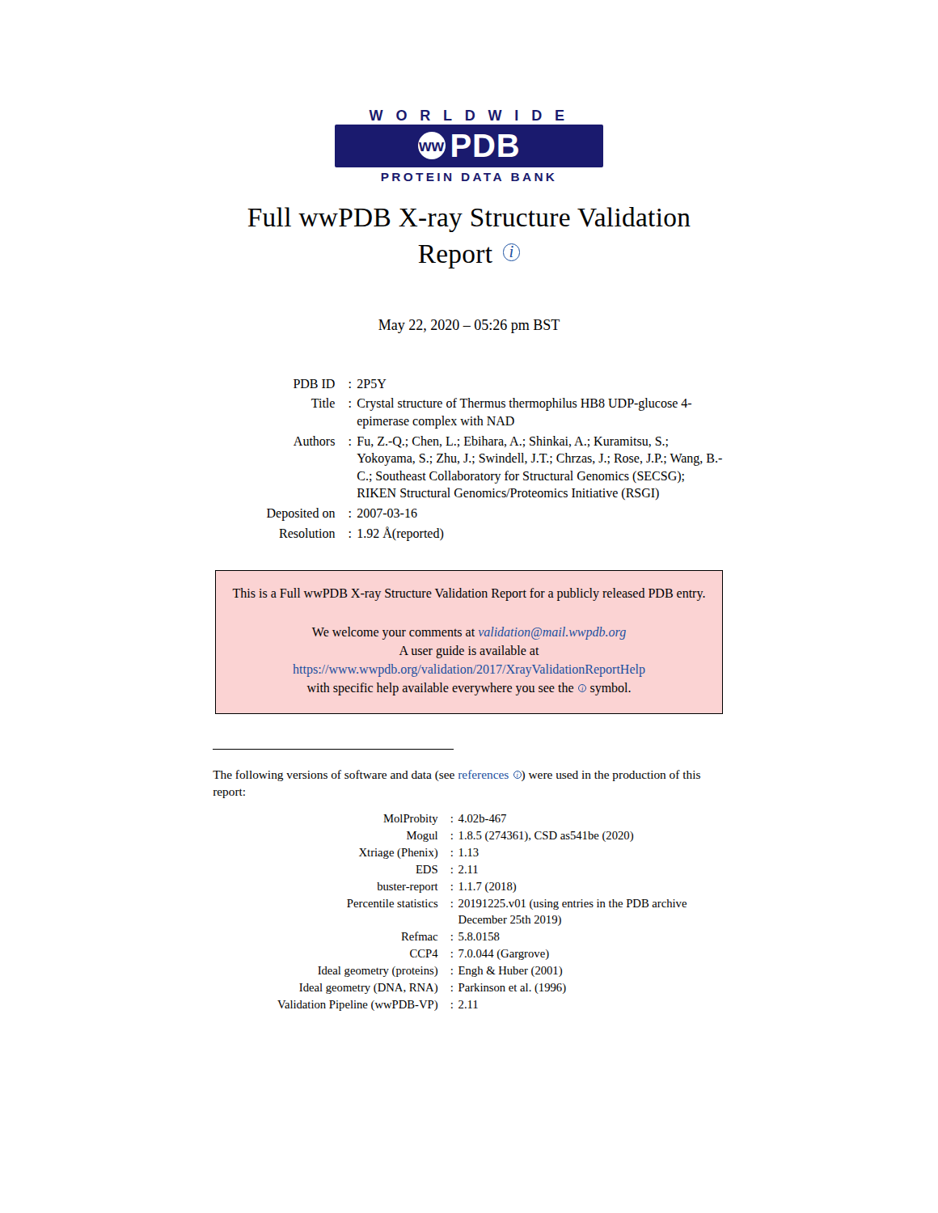W O R L D W I D E
ww PDB
PROTEIN DATA BANK
Full wwPDB X-ray Structure Validation Report i
May 22, 2020 – 05:26 pm BST
| PDB ID | : | 2P5Y |
| Title | : | Crystal structure of Thermus thermophilus HB8 UDP-glucose 4-epimerase complex with NAD |
| Authors | : | Fu, Z.-Q.; Chen, L.; Ebihara, A.; Shinkai, A.; Kuramitsu, S.; Yokoyama, S.; Zhu, J.; Swindell, J.T.; Chrzas, J.; Rose, J.P.; Wang, B.-C.; Southeast Collaboratory for Structural Genomics (SECSG); RIKEN Structural Genomics/Proteomics Initiative (RSGI) |
| Deposited on | : | 2007-03-16 |
| Resolution | : | 1.92 Å(reported) |
This is a Full wwPDB X-ray Structure Validation Report for a publicly released PDB entry.
We welcome your comments at validation@mail.wwpdb.org
A user guide is available at
https://www.wwpdb.org/validation/2017/XrayValidationReportHelp
with specific help available everywhere you see the i symbol.
The following versions of software and data (see references i) were used in the production of this report:
| MolProbity | : | 4.02b-467 |
| Mogul | : | 1.8.5 (274361), CSD as541be (2020) |
| Xtriage (Phenix) | : | 1.13 |
| EDS | : | 2.11 |
| buster-report | : | 1.1.7 (2018) |
| Percentile statistics | : | 20191225.v01 (using entries in the PDB archive December 25th 2019) |
| Refmac | : | 5.8.0158 |
| CCP4 | : | 7.0.044 (Gargrove) |
| Ideal geometry (proteins) | : | Engh & Huber (2001) |
| Ideal geometry (DNA, RNA) | : | Parkinson et al. (1996) |
| Validation Pipeline (wwPDB-VP) | : | 2.11 |